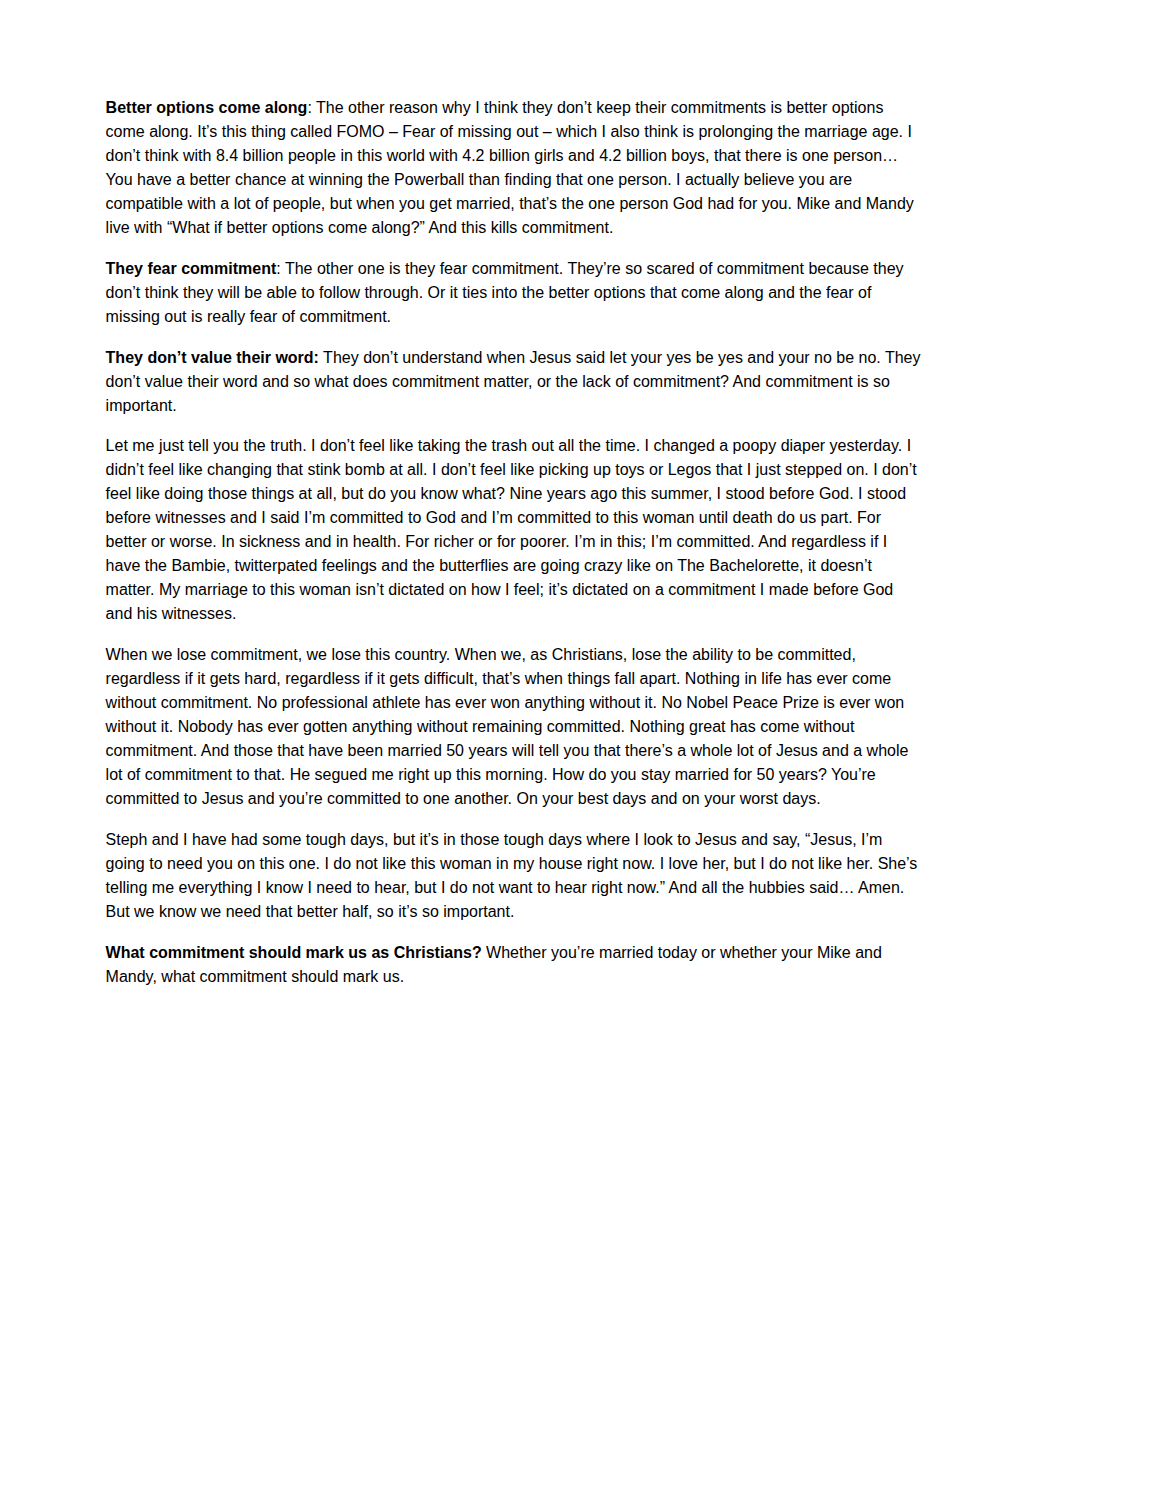Better options come along: The other reason why I think they don’t keep their commitments is better options come along. It’s this thing called FOMO – Fear of missing out – which I also think is prolonging the marriage age. I don’t think with 8.4 billion people in this world with 4.2 billion girls and 4.2 billion boys, that there is one person… You have a better chance at winning the Powerball than finding that one person. I actually believe you are compatible with a lot of people, but when you get married, that’s the one person God had for you. Mike and Mandy live with “What if better options come along?” And this kills commitment.
They fear commitment: The other one is they fear commitment. They’re so scared of commitment because they don’t think they will be able to follow through. Or it ties into the better options that come along and the fear of missing out is really fear of commitment.
They don’t value their word: They don’t understand when Jesus said let your yes be yes and your no be no. They don’t value their word and so what does commitment matter, or the lack of commitment? And commitment is so important.
Let me just tell you the truth. I don’t feel like taking the trash out all the time. I changed a poopy diaper yesterday. I didn’t feel like changing that stink bomb at all. I don’t feel like picking up toys or Legos that I just stepped on. I don’t feel like doing those things at all, but do you know what? Nine years ago this summer, I stood before God. I stood before witnesses and I said I’m committed to God and I’m committed to this woman until death do us part. For better or worse. In sickness and in health. For richer or for poorer. I’m in this; I’m committed. And regardless if I have the Bambie, twitterpated feelings and the butterflies are going crazy like on The Bachelorette, it doesn’t matter. My marriage to this woman isn’t dictated on how I feel; it’s dictated on a commitment I made before God and his witnesses.
When we lose commitment, we lose this country. When we, as Christians, lose the ability to be committed, regardless if it gets hard, regardless if it gets difficult, that’s when things fall apart. Nothing in life has ever come without commitment. No professional athlete has ever won anything without it. No Nobel Peace Prize is ever won without it. Nobody has ever gotten anything without remaining committed. Nothing great has come without commitment. And those that have been married 50 years will tell you that there’s a whole lot of Jesus and a whole lot of commitment to that. He segued me right up this morning. How do you stay married for 50 years? You’re committed to Jesus and you’re committed to one another. On your best days and on your worst days.
Steph and I have had some tough days, but it’s in those tough days where I look to Jesus and say, “Jesus, I’m going to need you on this one. I do not like this woman in my house right now. I love her, but I do not like her. She’s telling me everything I know I need to hear, but I do not want to hear right now.” And all the hubbies said… Amen. But we know we need that better half, so it’s so important.
What commitment should mark us as Christians? Whether you’re married today or whether your Mike and Mandy, what commitment should mark us.